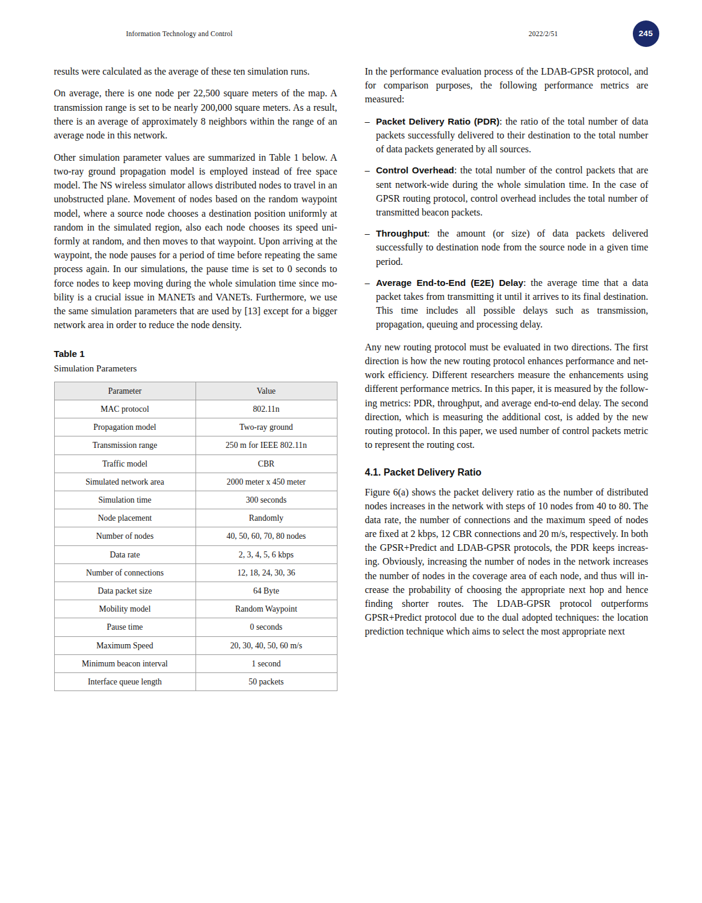Information Technology and Control 2022/2/51 245
results were calculated as the average of these ten simulation runs.
On average, there is one node per 22,500 square meters of the map. A transmission range is set to be nearly 200,000 square meters. As a result, there is an average of approximately 8 neighbors within the range of an average node in this network.
Other simulation parameter values are summarized in Table 1 below. A two-ray ground propagation model is employed instead of free space model. The NS wireless simulator allows distributed nodes to travel in an unobstructed plane. Movement of nodes based on the random waypoint model, where a source node chooses a destination position uniformly at random in the simulated region, also each node chooses its speed uniformly at random, and then moves to that waypoint. Upon arriving at the waypoint, the node pauses for a period of time before repeating the same process again. In our simulations, the pause time is set to 0 seconds to force nodes to keep moving during the whole simulation time since mobility is a crucial issue in MANETs and VANETs. Furthermore, we use the same simulation parameters that are used by [13] except for a bigger network area in order to reduce the node density.
Table 1
Simulation Parameters
| Parameter | Value |
| --- | --- |
| MAC protocol | 802.11n |
| Propagation model | Two-ray ground |
| Transmission range | 250 m for IEEE 802.11n |
| Traffic model | CBR |
| Simulated network area | 2000 meter x 450 meter |
| Simulation time | 300 seconds |
| Node placement | Randomly |
| Number of nodes | 40, 50, 60, 70, 80 nodes |
| Data rate | 2, 3, 4, 5, 6 kbps |
| Number of connections | 12, 18, 24, 30, 36 |
| Data packet size | 64 Byte |
| Mobility model | Random Waypoint |
| Pause time | 0 seconds |
| Maximum Speed | 20, 30, 40, 50, 60 m/s |
| Minimum beacon interval | 1 second |
| Interface queue length | 50 packets |
In the performance evaluation process of the LDAB-GPSR protocol, and for comparison purposes, the following performance metrics are measured:
Packet Delivery Ratio (PDR): the ratio of the total number of data packets successfully delivered to their destination to the total number of data packets generated by all sources.
Control Overhead: the total number of the control packets that are sent network-wide during the whole simulation time. In the case of GPSR routing protocol, control overhead includes the total number of transmitted beacon packets.
Throughput: the amount (or size) of data packets delivered successfully to destination node from the source node in a given time period.
Average End-to-End (E2E) Delay: the average time that a data packet takes from transmitting it until it arrives to its final destination. This time includes all possible delays such as transmission, propagation, queuing and processing delay.
Any new routing protocol must be evaluated in two directions. The first direction is how the new routing protocol enhances performance and network efficiency. Different researchers measure the enhancements using different performance metrics. In this paper, it is measured by the following metrics: PDR, throughput, and average end-to-end delay. The second direction, which is measuring the additional cost, is added by the new routing protocol. In this paper, we used number of control packets metric to represent the routing cost.
4.1. Packet Delivery Ratio
Figure 6(a) shows the packet delivery ratio as the number of distributed nodes increases in the network with steps of 10 nodes from 40 to 80. The data rate, the number of connections and the maximum speed of nodes are fixed at 2 kbps, 12 CBR connections and 20 m/s, respectively. In both the GPSR+Predict and LDAB-GPSR protocols, the PDR keeps increasing. Obviously, increasing the number of nodes in the network increases the number of nodes in the coverage area of each node, and thus will increase the probability of choosing the appropriate next hop and hence finding shorter routes. The LDAB-GPSR protocol outperforms GPSR+Predict protocol due to the dual adopted techniques: the location prediction technique which aims to select the most appropriate next